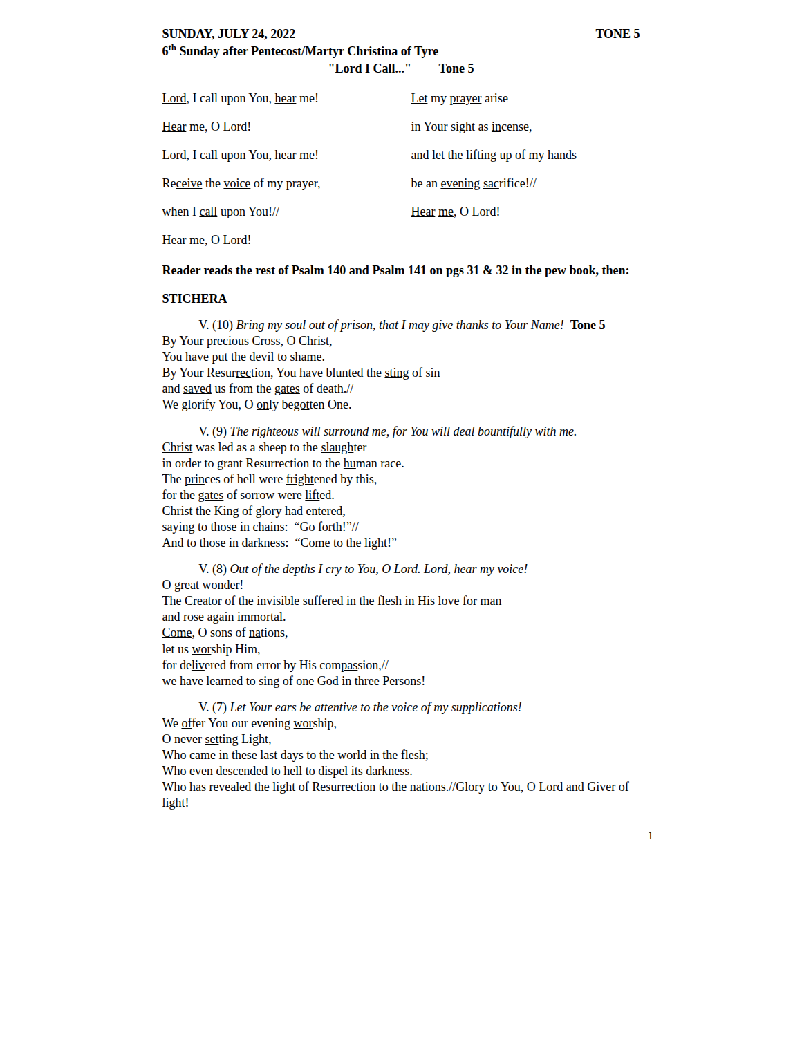SUNDAY, JULY 24, 2022
TONE 5
6th Sunday after Pentecost/Martyr Christina of Tyre
"Lord I Call..." Tone 5
Lord, I call upon You, hear me!
Hear me, O Lord!
Lord, I call upon You, hear me!
Receive the voice of my prayer,
when I call upon You!//
Hear me, O Lord!
Let my prayer arise
in Your sight as incense,
and let the lifting up of my hands
be an evening sacrifice!//
Hear me, O Lord!
Reader reads the rest of Psalm 140 and Psalm 141 on pgs 31 & 32 in the pew book, then:
STICHERA
V. (10) Bring my soul out of prison, that I may give thanks to Your Name! Tone 5
By Your precious Cross, O Christ,
You have put the devil to shame.
By Your Resurrection, You have blunted the sting of sin
and saved us from the gates of death.//
We glorify You, O only begotten One.
V. (9) The righteous will surround me, for You will deal bountifully with me.
Christ was led as a sheep to the slaughter
in order to grant Resurrection to the human race.
The princes of hell were frightened by this,
for the gates of sorrow were lifted.
Christ the King of glory had entered,
saying to those in chains: “Go forth!”//
And to those in darkness: “Come to the light!”
V. (8) Out of the depths I cry to You, O Lord. Lord, hear my voice!
O great wonder!
The Creator of the invisible suffered in the flesh in His love for man
and rose again immortal.
Come, O sons of nations,
let us worship Him,
for delivered from error by His compassion,//
we have learned to sing of one God in three Persons!
V. (7) Let Your ears be attentive to the voice of my supplications!
We offer You our evening worship,
O never setting Light,
Who came in these last days to the world in the flesh;
Who even descended to hell to dispel its darkness.
Who has revealed the light of Resurrection to the nations.//Glory to You, O Lord and Giver of light!
1